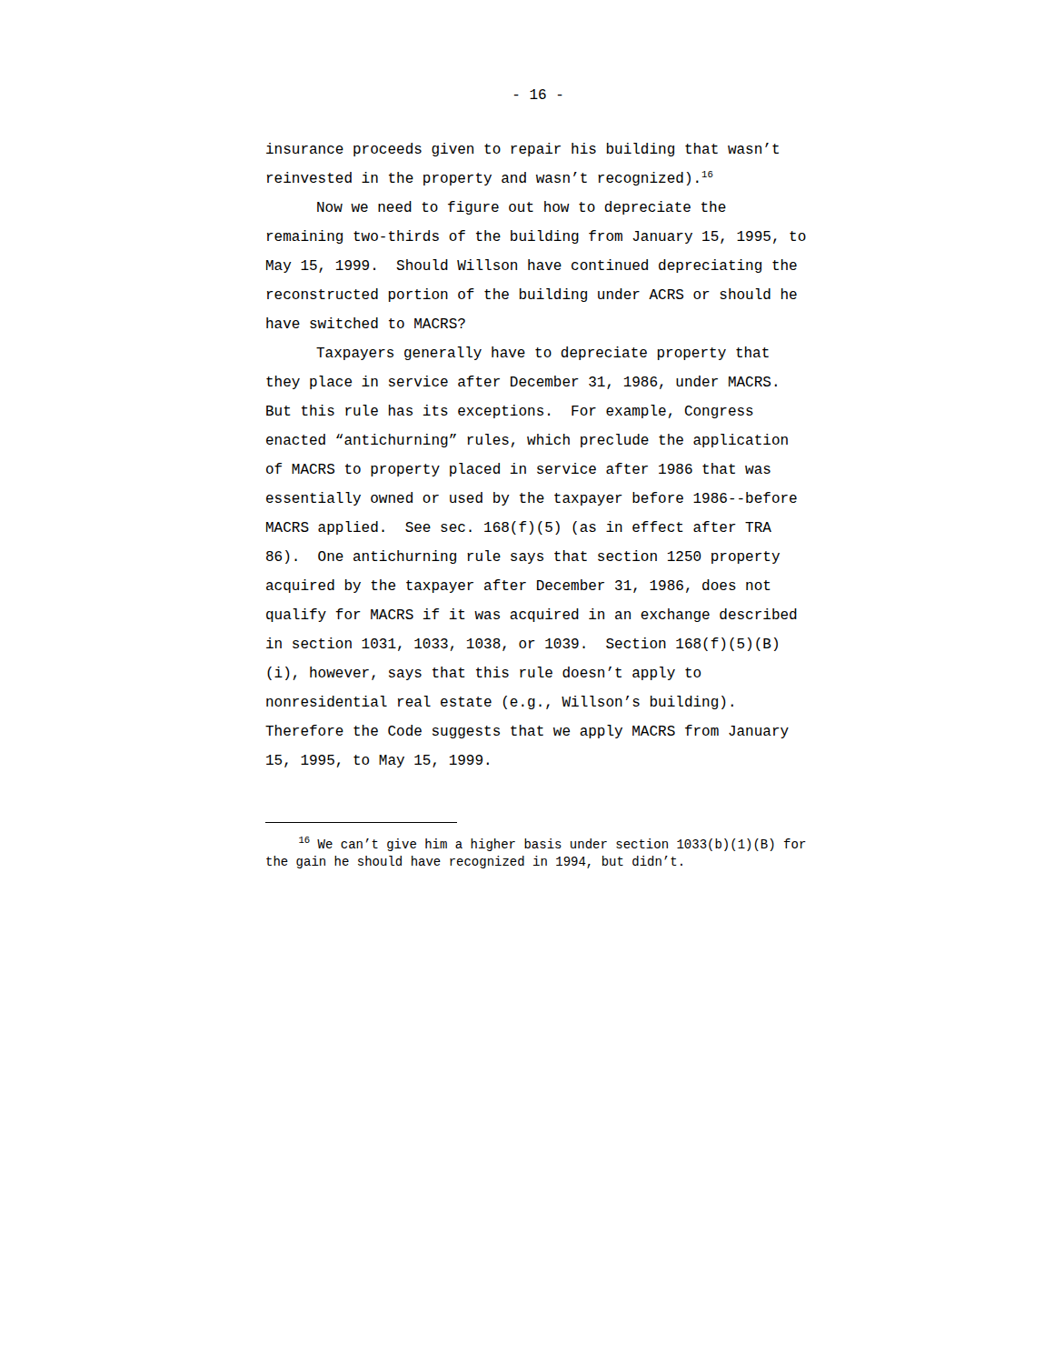- 16 -
insurance proceeds given to repair his building that wasn’t reinvested in the property and wasn’t recognized).16
Now we need to figure out how to depreciate the remaining two-thirds of the building from January 15, 1995, to May 15, 1999. Should Willson have continued depreciating the reconstructed portion of the building under ACRS or should he have switched to MACRS?
Taxpayers generally have to depreciate property that they place in service after December 31, 1986, under MACRS. But this rule has its exceptions. For example, Congress enacted “antichurning” rules, which preclude the application of MACRS to property placed in service after 1986 that was essentially owned or used by the taxpayer before 1986--before MACRS applied. See sec. 168(f)(5) (as in effect after TRA 86). One antichurning rule says that section 1250 property acquired by the taxpayer after December 31, 1986, does not qualify for MACRS if it was acquired in an exchange described in section 1031, 1033, 1038, or 1039. Section 168(f)(5)(B)(i), however, says that this rule doesn’t apply to nonresidential real estate (e.g., Willson’s building). Therefore the Code suggests that we apply MACRS from January 15, 1995, to May 15, 1999.
16 We can’t give him a higher basis under section 1033(b)(1)(B) for the gain he should have recognized in 1994, but didn’t.